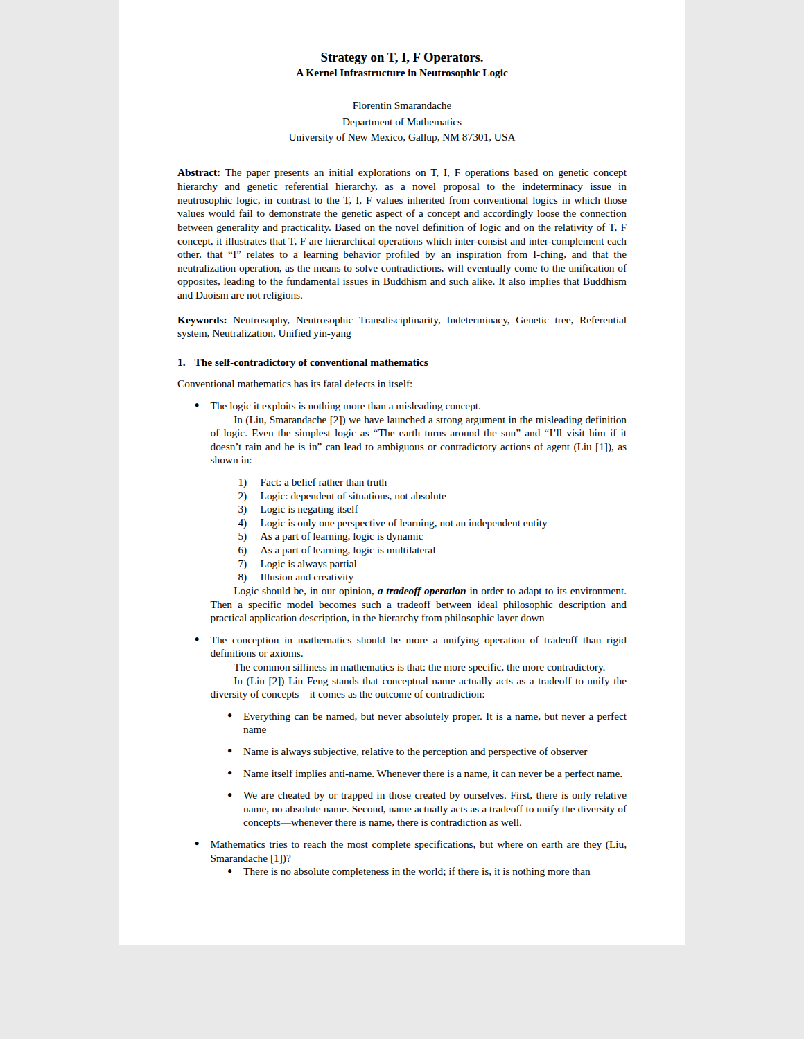Strategy on T, I, F Operators.
A Kernel Infrastructure in Neutrosophic Logic
Florentin Smarandache
Department of Mathematics
University of New Mexico, Gallup, NM 87301, USA
Abstract: The paper presents an initial explorations on T, I, F operations based on genetic concept hierarchy and genetic referential hierarchy, as a novel proposal to the indeterminacy issue in neutrosophic logic, in contrast to the T, I, F values inherited from conventional logics in which those values would fail to demonstrate the genetic aspect of a concept and accordingly loose the connection between generality and practicality. Based on the novel definition of logic and on the relativity of T, F concept, it illustrates that T, F are hierarchical operations which inter-consist and inter-complement each other, that “I” relates to a learning behavior profiled by an inspiration from I-ching, and that the neutralization operation, as the means to solve contradictions, will eventually come to the unification of opposites, leading to the fundamental issues in Buddhism and such alike. It also implies that Buddhism and Daoism are not religions.
Keywords: Neutrosophy, Neutrosophic Transdisciplinarity, Indeterminacy, Genetic tree, Referential system, Neutralization, Unified yin-yang
1. The self-contradictory of conventional mathematics
Conventional mathematics has its fatal defects in itself:
The logic it exploits is nothing more than a misleading concept.
In (Liu, Smarandache [2]) we have launched a strong argument in the misleading definition of logic. Even the simplest logic as “The earth turns around the sun” and “I’ll visit him if it doesn’t rain and he is in” can lead to ambiguous or contradictory actions of agent (Liu [1]), as shown in:
Fact: a belief rather than truth
Logic: dependent of situations, not absolute
Logic is negating itself
Logic is only one perspective of learning, not an independent entity
As a part of learning, logic is dynamic
As a part of learning, logic is multilateral
Logic is always partial
Illusion and creativity
Logic should be, in our opinion, a tradeoff operation in order to adapt to its environment. Then a specific model becomes such a tradeoff between ideal philosophic description and practical application description, in the hierarchy from philosophic layer down
The conception in mathematics should be more a unifying operation of tradeoff than rigid definitions or axioms.
The common silliness in mathematics is that: the more specific, the more contradictory.
In (Liu [2]) Liu Feng stands that conceptual name actually acts as a tradeoff to unify the diversity of concepts—it comes as the outcome of contradiction:
Everything can be named, but never absolutely proper. It is a name, but never a perfect name
Name is always subjective, relative to the perception and perspective of observer
Name itself implies anti-name. Whenever there is a name, it can never be a perfect name.
We are cheated by or trapped in those created by ourselves. First, there is only relative name, no absolute name. Second, name actually acts as a tradeoff to unify the diversity of concepts—whenever there is name, there is contradiction as well.
Mathematics tries to reach the most complete specifications, but where on earth are they (Liu, Smarandache [1])?
There is no absolute completeness in the world; if there is, it is nothing more than